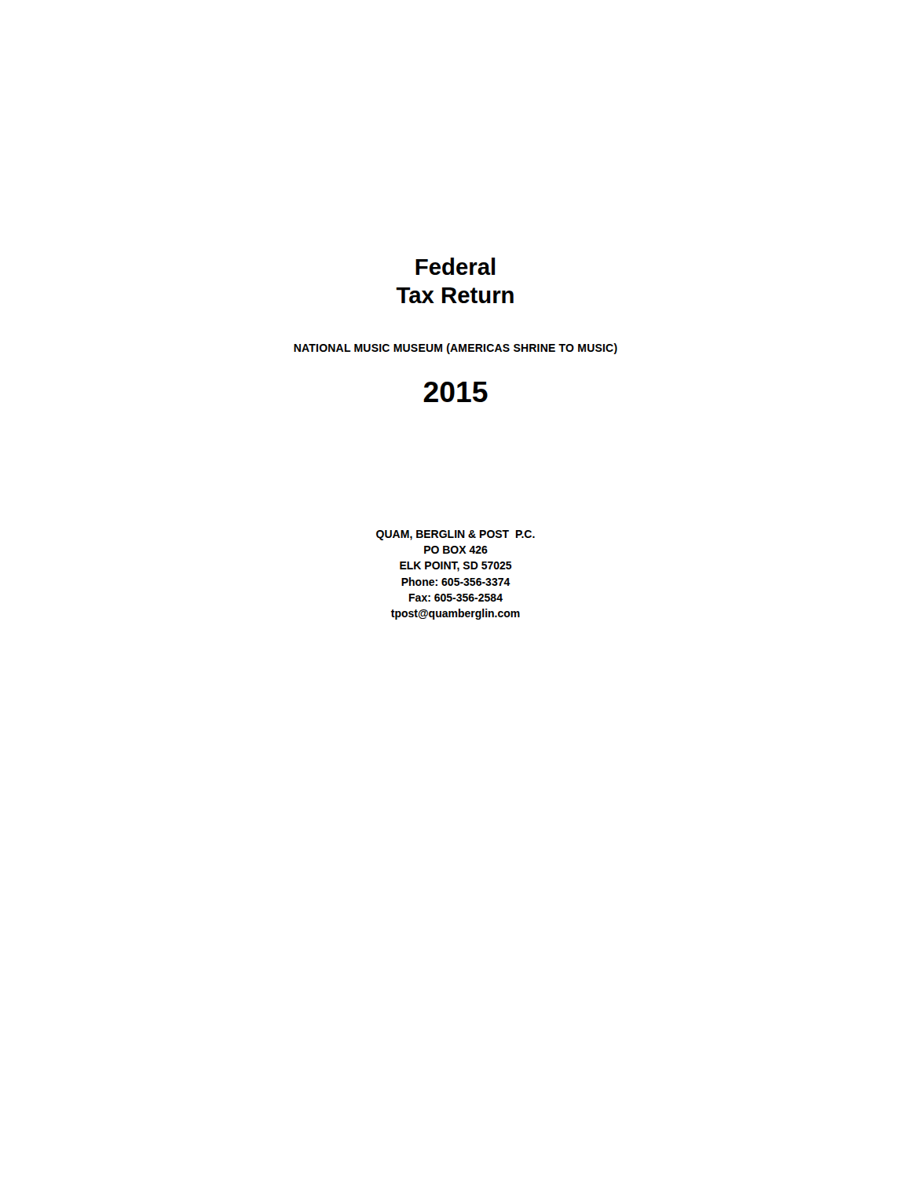Federal
Tax Return
NATIONAL MUSIC MUSEUM (AMERICAS SHRINE TO MUSIC)
2015
QUAM, BERGLIN & POST P.C.
PO BOX 426
ELK POINT, SD 57025
Phone: 605-356-3374
Fax: 605-356-2584
tpost@quamberglin.com